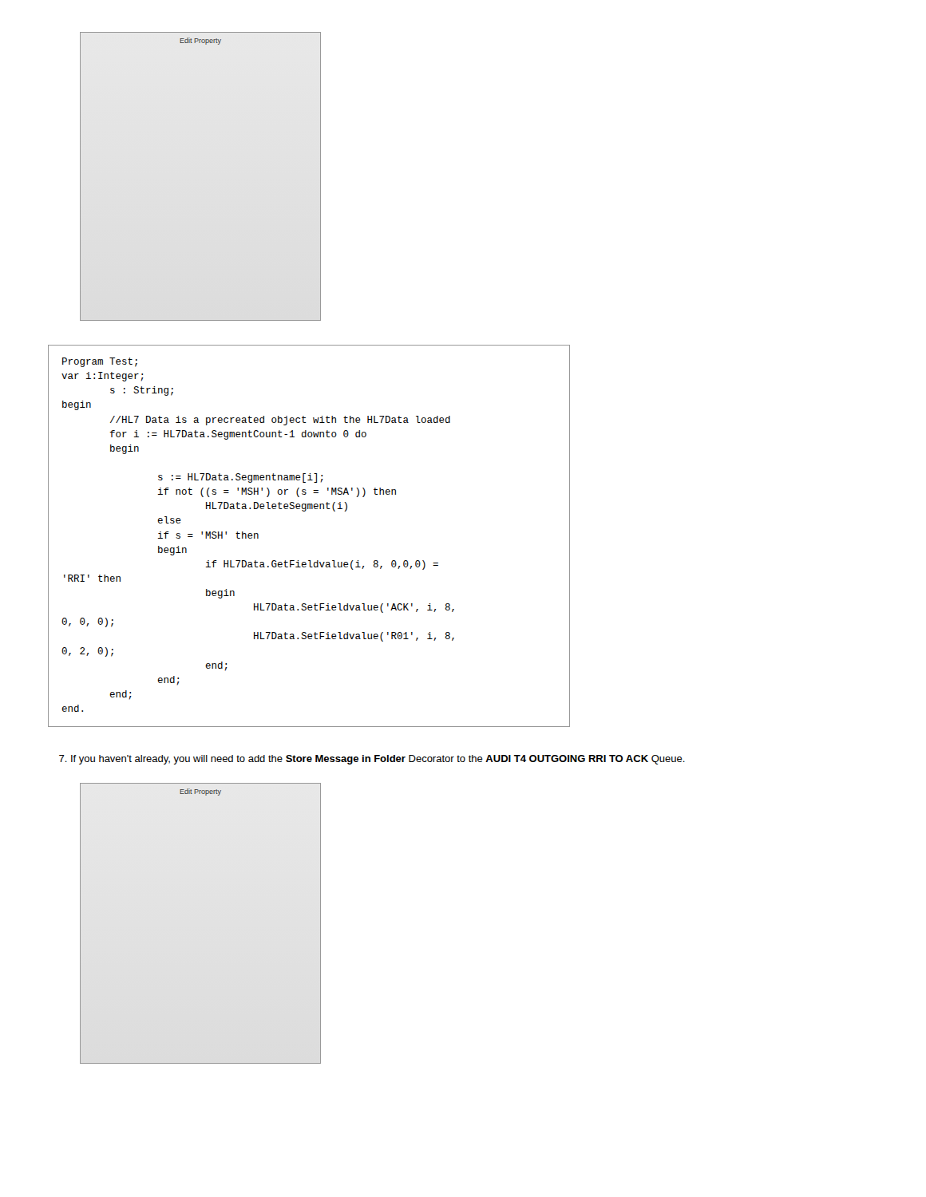Edit Property
Program Test;
var i:Integer;
        s : String;
begin
        //HL7 Data is a precreated object with the HL7Data loaded
        for i := HL7Data.SegmentCount-1 downto 0 do
        begin

                s := HL7Data.Segmentname[i];
                if not ((s = 'MSH') or (s = 'MSA')) then
                        HL7Data.DeleteSegment(i)
                else
                if s = 'MSH' then
                begin
                        if HL7Data.GetFieldvalue(i, 8, 0,0,0) =
'RRI' then
                        begin
                                HL7Data.SetFieldvalue('ACK', i, 8,
0, 0, 0);
                                HL7Data.SetFieldvalue('R01', i, 8,
0, 2, 0);
                        end;
                end;
        end;
end.
If you haven't already, you will need to add the Store Message in Folder Decorator to the AUDI T4 OUTGOING RRI TO ACK Queue.
Edit Property